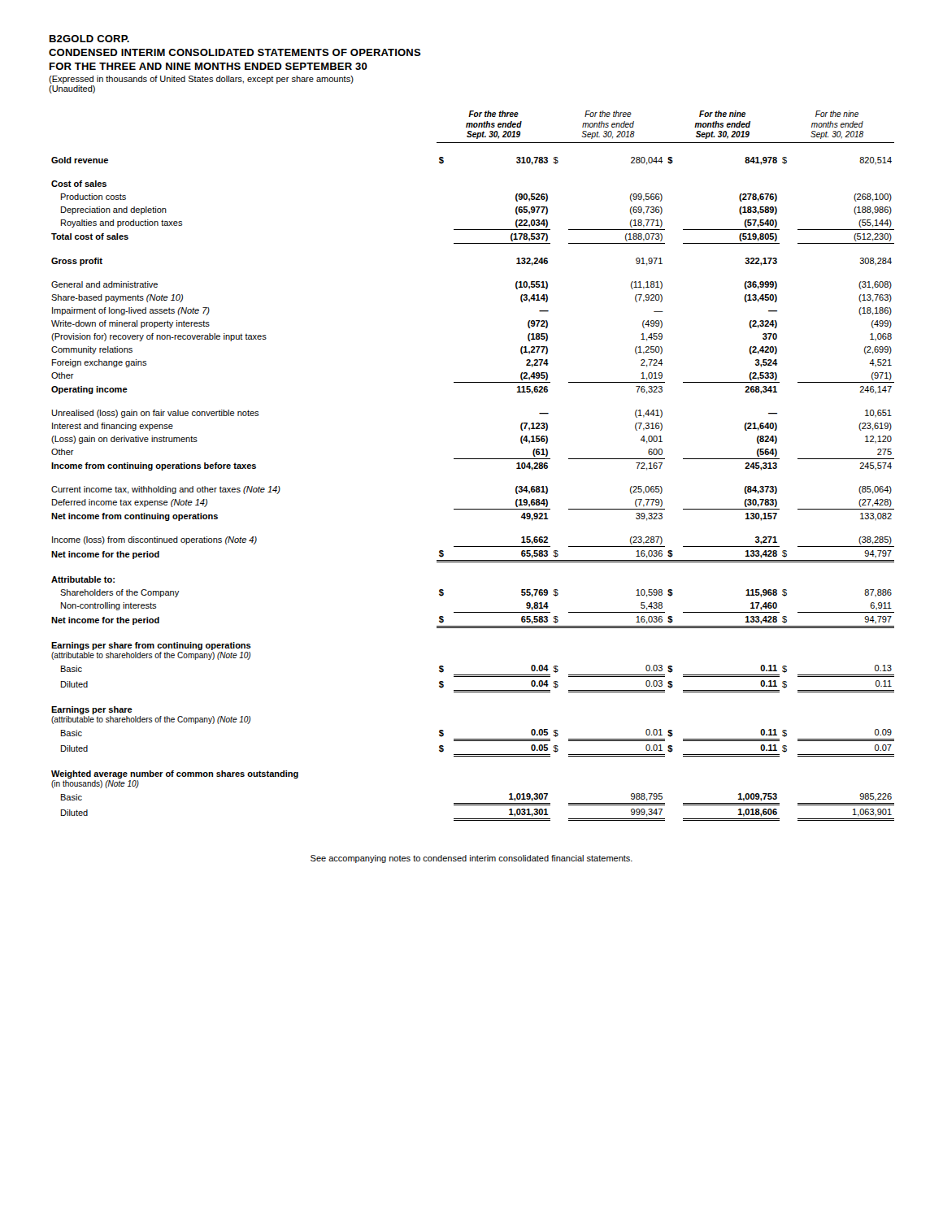B2GOLD CORP.
CONDENSED INTERIM CONSOLIDATED STATEMENTS OF OPERATIONS
FOR THE THREE AND NINE MONTHS ENDED SEPTEMBER 30
(Expressed in thousands of United States dollars, except per share amounts)
(Unaudited)
| | For the three months ended Sept. 30, 2019 | For the three months ended Sept. 30, 2018 | For the nine months ended Sept. 30, 2019 | For the nine months ended Sept. 30, 2018 |
| --- | --- | --- | --- | --- |
| Gold revenue | $ | 310,783 | $ | 280,044 | $ | 841,978 | $ | 820,514 |
| Cost of sales | |
| Production costs | | (90,526) | | (99,566) | | (278,676) | | (268,100) |
| Depreciation and depletion | | (65,977) | | (69,736) | | (183,589) | | (188,986) |
| Royalties and production taxes | | (22,034) | | (18,771) | | (57,540) | | (55,144) |
| Total cost of sales | | (178,537) | | (188,073) | | (519,805) | | (512,230) |
| Gross profit | | 132,246 | | 91,971 | | 322,173 | | 308,284 |
| General and administrative | | (10,551) | | (11,181) | | (36,999) | | (31,608) |
| Share-based payments (Note 10) | | (3,414) | | (7,920) | | (13,450) | | (13,763) |
| Impairment of long-lived assets (Note 7) | | — | | — | | — | | (18,186) |
| Write-down of mineral property interests | | (972) | | (499) | | (2,324) | | (499) |
| (Provision for) recovery of non-recoverable input taxes | | (185) | | 1,459 | | 370 | | 1,068 |
| Community relations | | (1,277) | | (1,250) | | (2,420) | | (2,699) |
| Foreign exchange gains | | 2,274 | | 2,724 | | 3,524 | | 4,521 |
| Other | | (2,495) | | 1,019 | | (2,533) | | (971) |
| Operating income | | 115,626 | | 76,323 | | 268,341 | | 246,147 |
| Unrealised (loss) gain on fair value convertible notes | | — | | (1,441) | | — | | 10,651 |
| Interest and financing expense | | (7,123) | | (7,316) | | (21,640) | | (23,619) |
| (Loss) gain on derivative instruments | | (4,156) | | 4,001 | | (824) | | 12,120 |
| Other | | (61) | | 600 | | (564) | | 275 |
| Income from continuing operations before taxes | | 104,286 | | 72,167 | | 245,313 | | 245,574 |
| Current income tax, withholding and other taxes (Note 14) | | (34,681) | | (25,065) | | (84,373) | | (85,064) |
| Deferred income tax expense (Note 14) | | (19,684) | | (7,779) | | (30,783) | | (27,428) |
| Net income from continuing operations | | 49,921 | | 39,323 | | 130,157 | | 133,082 |
| Income (loss) from discontinued operations (Note 4) | | 15,662 | | (23,287) | | 3,271 | | (38,285) |
| Net income for the period | $ | 65,583 | $ | 16,036 | $ | 133,428 | $ | 94,797 |
| Attributable to: | |
| Shareholders of the Company | $ | 55,769 | $ | 10,598 | $ | 115,968 | $ | 87,886 |
| Non-controlling interests | | 9,814 | | 5,438 | | 17,460 | | 6,911 |
| Net income for the period | $ | 65,583 | $ | 16,036 | $ | 133,428 | $ | 94,797 |
| Earnings per share from continuing operations (attributable to shareholders of the Company) (Note 10) | |
| Basic | $ | 0.04 | $ | 0.03 | $ | 0.11 | $ | 0.13 |
| Diluted | $ | 0.04 | $ | 0.03 | $ | 0.11 | $ | 0.11 |
| Earnings per share (attributable to shareholders of the Company) (Note 10) | |
| Basic | $ | 0.05 | $ | 0.01 | $ | 0.11 | $ | 0.09 |
| Diluted | $ | 0.05 | $ | 0.01 | $ | 0.11 | $ | 0.07 |
| Weighted average number of common shares outstanding (in thousands) (Note 10) | |
| Basic | | 1,019,307 | | 988,795 | | 1,009,753 | | 985,226 |
| Diluted | | 1,031,301 | | 999,347 | | 1,018,606 | | 1,063,901 |
See accompanying notes to condensed interim consolidated financial statements.